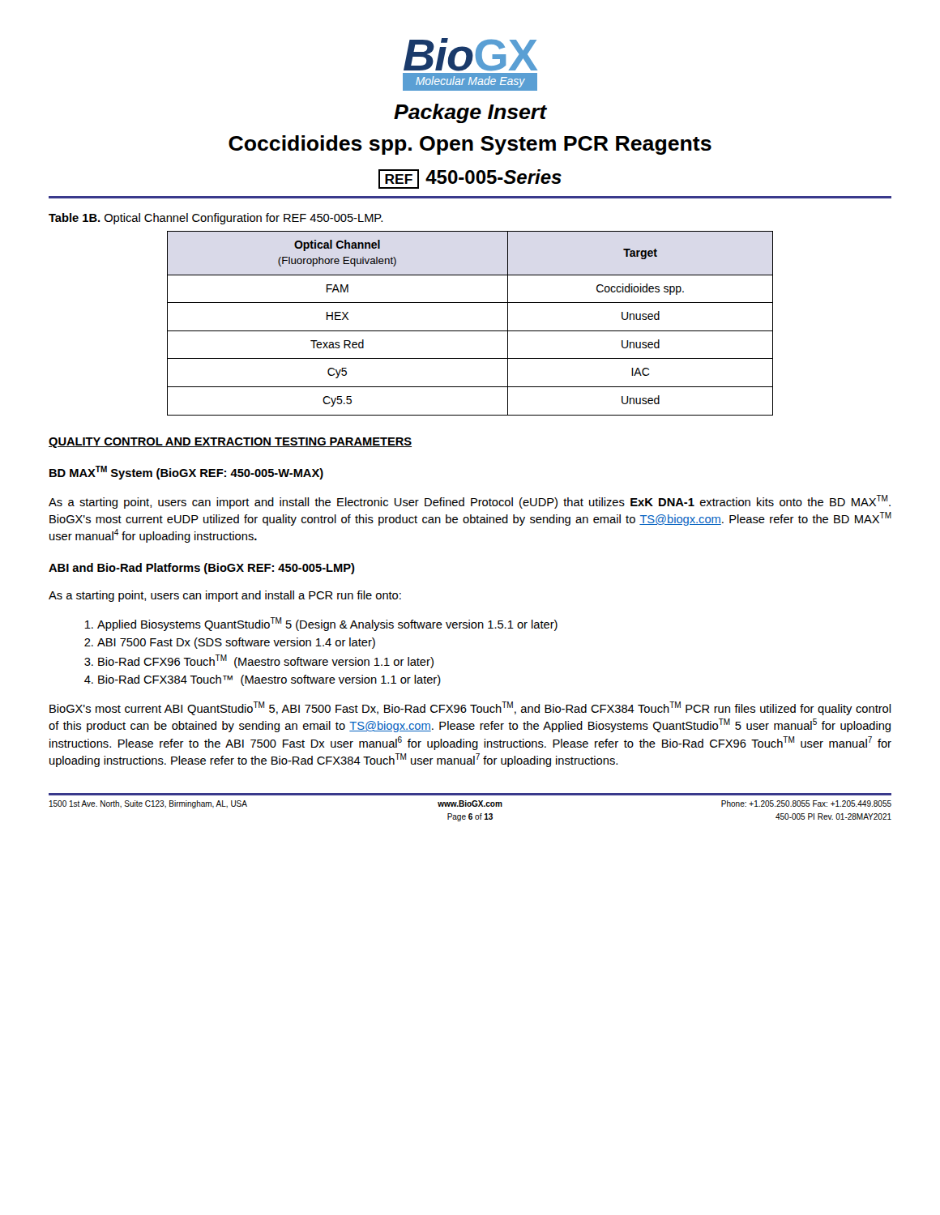Bio GX
Molecular Made Easy
Package Insert
Coccidioides spp. Open System PCR Reagents
REF450-005-Series
Table 1B. Optical Channel Configuration for REF 450-005-LMP.
| Optical Channel (Fluorophore Equivalent) | Target |
| --- | --- |
| FAM | Coccidioides spp. |
| HEX | Unused |
| Texas Red | Unused |
| Cy5 | IAC |
| Cy5.5 | Unused |
QUALITY CONTROL AND EXTRACTION TESTING PARAMETERS
BD MAXTM System (BioGX REF: 450-005-W-MAX)
As a starting point, users can import and install the Electronic User Defined Protocol (eUDP) that utilizes ExK DNA-1 extraction kits onto the BD MAXTM. BioGX's most current eUDP utilized for quality control of this product can be obtained by sending an email to TS@biogx.com. Please refer to the BD MAXTM user manual4 for uploading instructions.
ABI and Bio-Rad Platforms (BioGX REF: 450-005-LMP)
As a starting point, users can import and install a PCR run file onto:
Applied Biosystems QuantStudioTM 5 (Design & Analysis software version 1.5.1 or later)
ABI 7500 Fast Dx (SDS software version 1.4 or later)
Bio-Rad CFX96 TouchTM (Maestro software version 1.1 or later)
Bio-Rad CFX384 Touch™ (Maestro software version 1.1 or later)
BioGX's most current ABI QuantStudioTM 5, ABI 7500 Fast Dx, Bio-Rad CFX96 TouchTM, and Bio-Rad CFX384 TouchTM PCR run files utilized for quality control of this product can be obtained by sending an email to TS@biogx.com. Please refer to the Applied Biosystems QuantStudioTM 5 user manual5 for uploading instructions. Please refer to the ABI 7500 Fast Dx user manual6 for uploading instructions. Please refer to the Bio-Rad CFX96 TouchTM user manual7 for uploading instructions. Please refer to the Bio-Rad CFX384 TouchTM user manual7 for uploading instructions.
1500 1st Ave. North, Suite C123, Birmingham, AL, USA
www.BioGX.com
Phone: +1.205.250.8055 Fax: +1.205.449.8055
Page 6 of 13
450-005 PI Rev. 01-28MAY2021